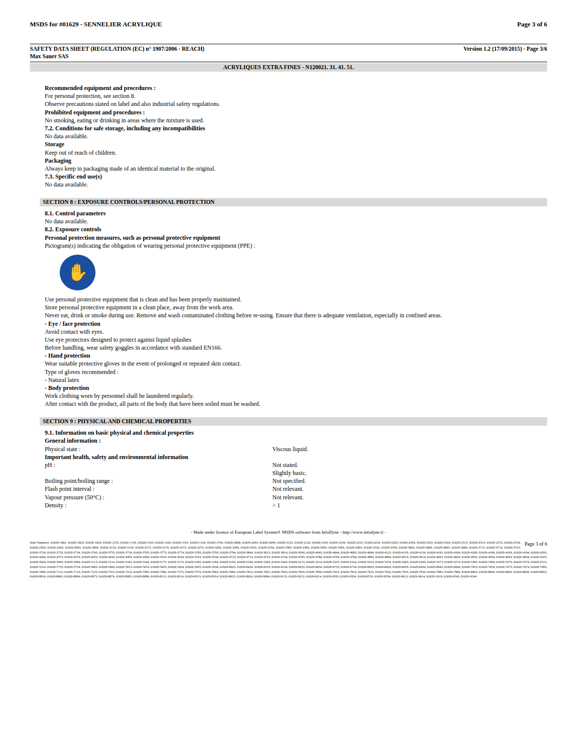MSDS for #01629 - SENNELIER ACRYLIQUE
Page 3 of 6
SAFETY DATA SHEET (REGULATION (EC) n° 1907/2006 - REACH) Version 1.2 (17/09/2015) - Page 3/6
Max Sauer SAS
ACRYLIQUES EXTRA FINES - N120021. 31. 41. 51.
Recommended equipment and procedures :
For personal protection, see section 8.
Observe precautions stated on label and also industrial safety regulations.
Prohibited equipment and procedures :
No smoking, eating or drinking in areas where the mixture is used.
7.2. Conditions for safe storage, including any incompatibilities
No data available.
Storage
Keep out of reach of children.
Packaging
Always keep in packaging made of an identical material to the original.
7.3. Specific end use(s)
No data available.
SECTION 8 : EXPOSURE CONTROLS/PERSONAL PROTECTION
8.1. Control parameters
No data available.
8.2. Exposure controls
Personal protection measures, such as personal protective equipment
Pictogram(s) indicating the obligation of wearing personal protective equipment (PPE) :
✋
Use personal protective equipment that is clean and has been properly maintained.
Store personal protective equipment in a clean place, away from the work area.
Never eat, drink or smoke during use. Remove and wash contaminated clothing before re-using. Ensure that there is adequate ventilation, especially in confined areas.
- Eye / face protection
Avoid contact with eyes.
Use eye protectors designed to protect against liquid splashes
Before handling, wear safety goggles in accordance with standard EN166.
- Hand protection
Wear suitable protective gloves in the event of prolonged or repeated skin contact.
Type of gloves recommended :
- Natural latex
- Body protection
Work clothing worn by personnel shall be laundered regularly.
After contact with the product, all parts of the body that have been soiled must be washed.
SECTION 9 : PHYSICAL AND CHEMICAL PROPERTIES
9.1. Information on basic physical and chemical properties
General information :
| Physical state : | Viscous liquid. |
Important health, safety and environmental information
| pH : | Not stated. |
| | Slightly basic. |
| Boiling point/boiling range : | Not specified. |
| Flash point interval : | Not relevant. |
| Vapour pressure (50°C) : | Not relevant. |
| Density : | > 1 |
- Made under licence of European Label System® MSDS software from InfoDyne - http://www.infodyne.fr -
Page 3 of 6 Item Numbers: 01629-1001, 01629-1023, 01629-1024, 01629-1133, 01629-1134, 01629-1163, 01629-1164, 01629-1193, 01629-1194, 01629-1704, 01629-2009, 01629-2043, 01629-2044, 01629-2123, 01629-2124, 01629-2193, 01629-2194, 01629-2253, 01629-2254, 01629-2293, 01629-2294, 01629-2323, 01629-2324, 01629-2513, 01629-2514, 01629-2553, 01629-2554, 01629-2563, 01629-2564, 01629-3093, 01629-3094, 01629-3133, 01629-3134, 01629-3173, 01629-3174, 01629-3273, 01629-3274, 01629-3283, 01629-3284, 01629-3333, 01629-3334, 01629-3383, 01629-3384, 01629-3393, 01629-3394, 01629-3403, 01629-3543, 01629-3544, 01629-3603, 01629-3604, 01629-3663, 01629-3664, 01629-3713, 01629-3714, 01629-3723, 01629-3724, 01629-3733, 01629-3734, 01629-3743, 01629-3753, 01629-3754, 01629-3763, 01629-3773, 01629-3774, 01629-3783, 01629-3793, 01629-3794, 01629-3804, 01629-3813, 01629-3814, 01629-3934, 01629-4043, 01629-4044, 01629-4093, 01629-4094, 01629-4123, 01629-4133, 01629-4134, 01629-4163, 01629-4164, 01629-4183, 01629-4184, 01629-4193, 01629-4194, 01629-4293, 01629-4294, 01629-4373, 01629-4374, 01629-4433, 01629-4434, 01629-4493, 01629-4494, 01629-4523, 01629-4524, 01629-4533, 01629-4534, 01629-4713, 01629-4714, 01629-4723, 01629-4724, 01629-4783, 01629-4784, 01629-4793, 01629-4794, 01629-4893, 01629-4894, 01629-4913, 01629-4914, 01629-4923, 01629-4924, 01629-4933, 01629-4934, 01629-4943, 01629-4944, 01629-5023, 01629-5024, 01629-5093, 01629-5094, 01629-5113, 01629-5114, 01629-5163, 01629-5164, 01629-5173, 01629-5174, 01629-5183, 01629-5184, 01629-5193, 01629-5194, 01629-5203, 01629-5204, 01629-5213, 01629-5214, 01629-5223, 01629-5224, 01629-5253, 01629-5254, 01629-5263, 01629-5264, 01629-5273, 01629-5274, 01629-5303, 01629-5304, 01629-5373, 01629-5374, 01629-5513, 01629-5514, 01629-5753, 01629-5754, 01629-5903, 01629-5904, 01629-5913, 01629-5914, 01629-5923, 01629-5924, 01629-5933, 01629-5934, 01629-6023, 01629-6024, 01629-6533, 01629-6534, 01629-6633, 01629-6634, 01629-6733, 01629-6734, 01629-6923, 01629-6924, 01629-6933, 01629-6934, 01629-6943, 01629-6944, 01629-7053, 01629-7054, 01629-7073, 01629-7074, 01629-7093, 01629-7094, 01629-7113, 01629-7114, 01629-7123, 01629-7313, 01629-7314, 01629-7383, 01629-7384, 01629-7573, 01629-7574, 01629-7663, 01629-7664, 01629-7813, 01629-7823, 01629-7824, 01629-7833, 01629-7834, 01629-7913, 01629-7914, 01629-7923, 01629-7924, 01629-7933, 01629-7934, 01629-7983, 01629-7984, 01629-8003, 01629-8004, 01629-8043, 01629-8044, 01629-8053, 01629-8054, 01629-8063, 01629-8064, 01629-8073, 01629-8074, 01629-8083, 01629-8084, 01629-8213, 01629-8214, 01629-8313, 01629-8314, 01629-8623, 01629-8624, 01629-9094, 01629-9133, 01629-9213, 01629-9214, 01629-9333, 01629-9334, 01629-9533, 01629-9534, 01629-9613, 01629-9614, 01629-1019, 01629-4543, 01629-4544